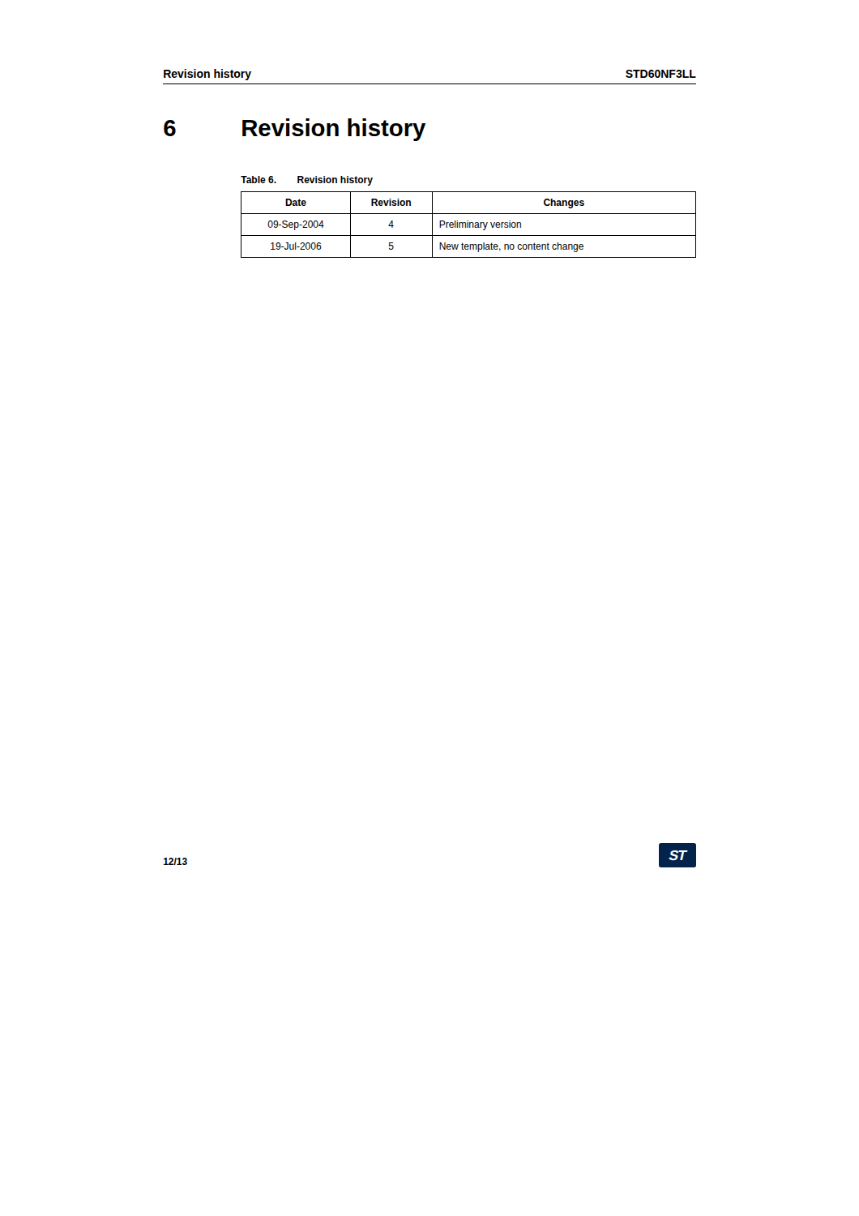Revision history STD60NF3LL
6 Revision history
Table 6. Revision history
| Date | Revision | Changes |
| --- | --- | --- |
| 09-Sep-2004 | 4 | Preliminary version |
| 19-Jul-2006 | 5 | New template, no content change |
12/13